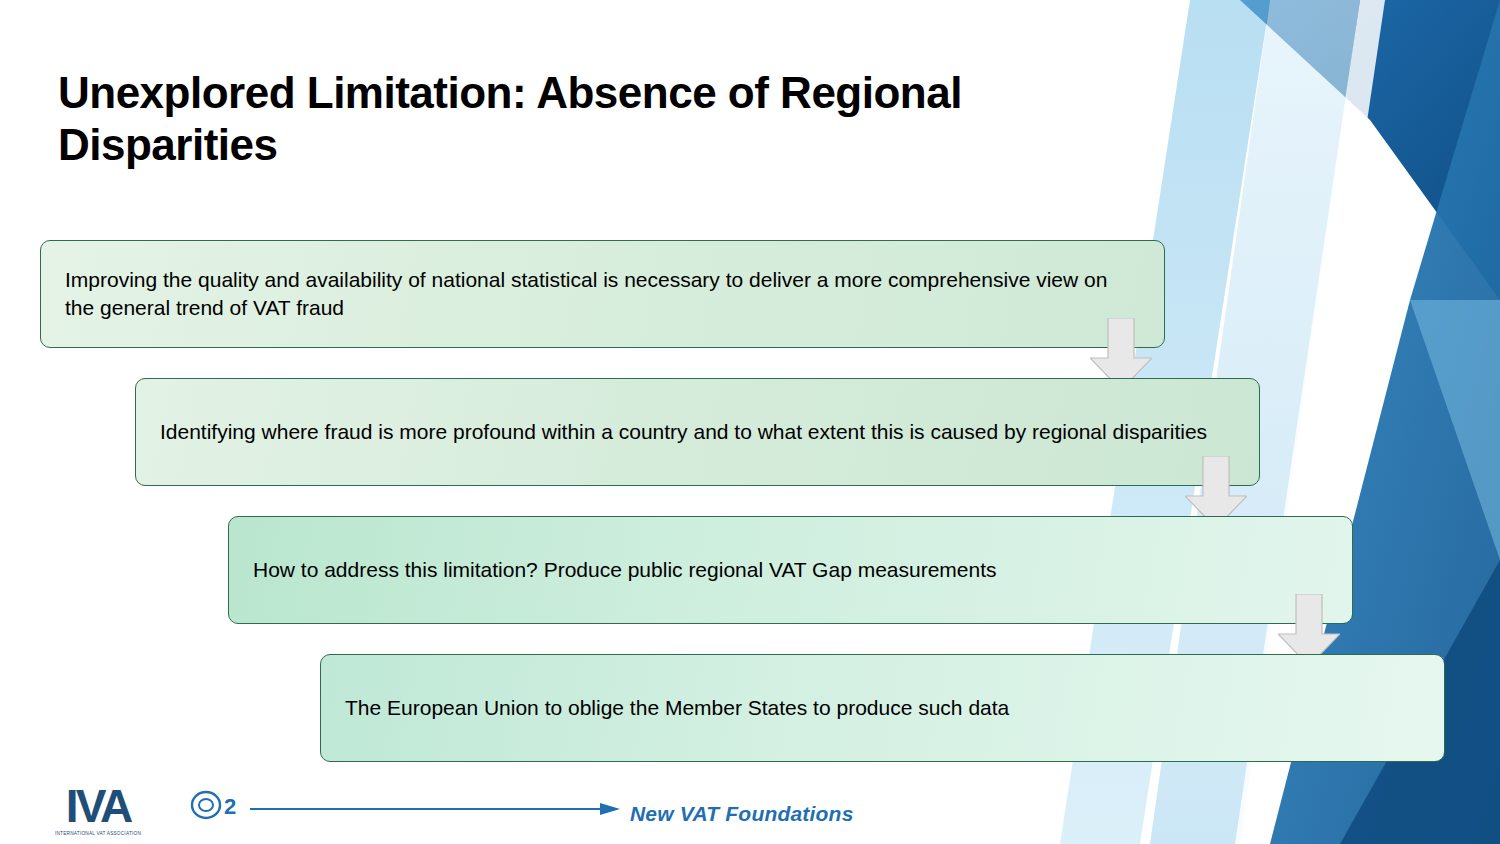Unexplored Limitation: Absence of Regional Disparities
Improving the quality and availability of national statistical is necessary to deliver a more comprehensive view on the general trend of VAT fraud
Identifying where fraud is more profound within a country and to what extent this is caused by regional disparities
How to address this limitation? Produce public regional VAT Gap measurements
The European Union to oblige the Member States to produce such data
IVA
INTERNATIONAL VAT ASSOCIATION
2
New VAT Foundations